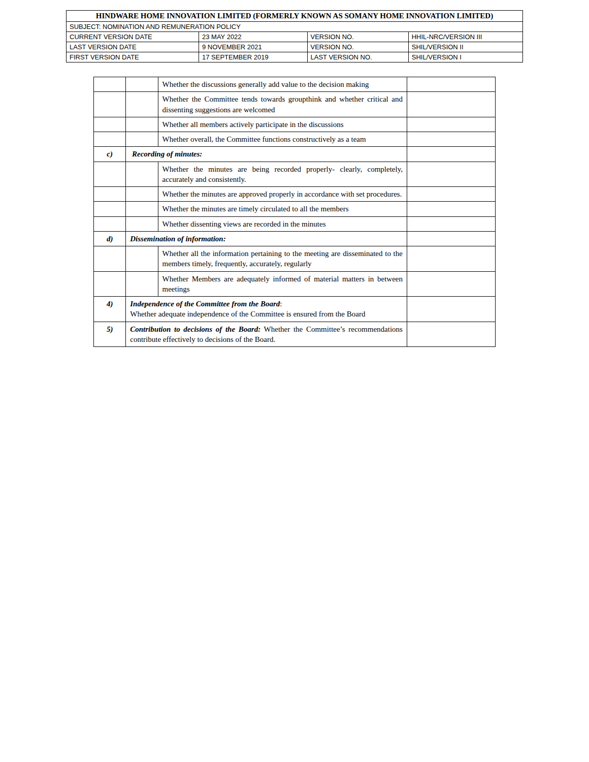| HINDWARE HOME INNOVATION LIMITED (FORMERLY KNOWN AS SOMANY HOME INNOVATION LIMITED) |
| SUBJECT: NOMINATION AND REMUNERATION POLICY |
| CURRENT VERSION DATE | 23 MAY 2022 | VERSION NO. | HHIL-NRC/VERSION III |
| LAST VERSION DATE | 9 NOVEMBER 2021 | VERSION NO. | SHIL/VERSION II |
| FIRST VERSION DATE | 17 SEPTEMBER 2019 | LAST VERSION NO. | SHIL/VERSION I |
| | | Whether the discussions generally add value to the decision making | |
| | | Whether the Committee tends towards groupthink and whether critical and dissenting suggestions are welcomed | |
| | | Whether all members actively participate in the discussions | |
| | | Whether overall, the Committee functions constructively as a team | |
| c) | Recording of minutes: | |
| | | Whether the minutes are being recorded properly- clearly, completely, accurately and consistently. | |
| | | Whether the minutes are approved properly in accordance with set procedures. | |
| | | Whether the minutes are timely circulated to all the members | |
| | | Whether dissenting views are recorded in the minutes | |
| d) | Dissemination of information: | |
| | | Whether all the information pertaining to the meeting are disseminated to the members timely, frequently, accurately, regularly | |
| | | Whether Members are adequately informed of material matters in between meetings | |
| 4) | Independence of the Committee from the Board : Whether adequate independence of the Committee is ensured from the Board | |
| 5) | Contribution to decisions of the Board: Whether the Committee’s recommendations contribute effectively to decisions of the Board. | |